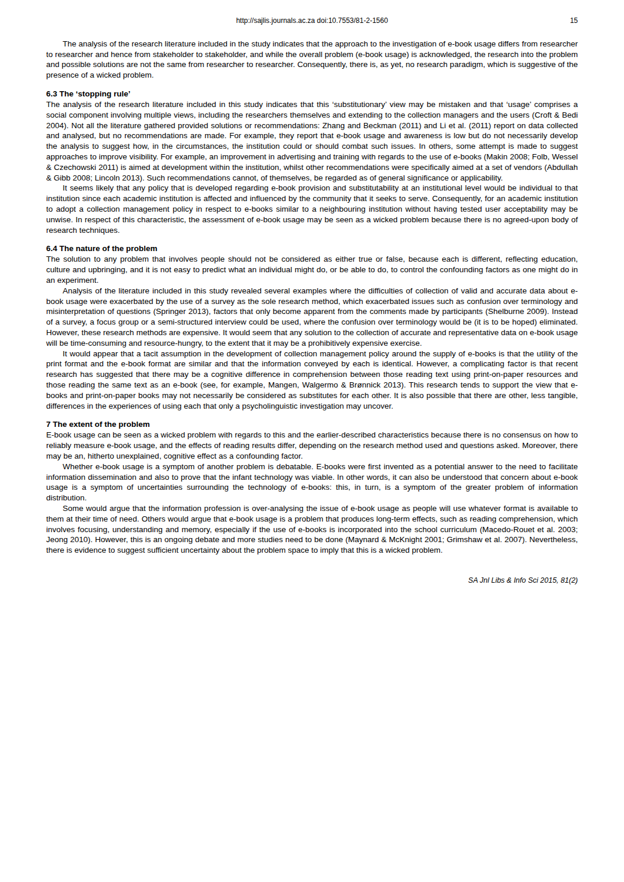http://sajlis.journals.ac.za doi:10.7553/81-2-1560 15
The analysis of the research literature included in the study indicates that the approach to the investigation of e-book usage differs from researcher to researcher and hence from stakeholder to stakeholder, and while the overall problem (e-book usage) is acknowledged, the research into the problem and possible solutions are not the same from researcher to researcher. Consequently, there is, as yet, no research paradigm, which is suggestive of the presence of a wicked problem.
6.3 The ‘stopping rule’
The analysis of the research literature included in this study indicates that this ‘substitutionary’ view may be mistaken and that ‘usage’ comprises a social component involving multiple views, including the researchers themselves and extending to the collection managers and the users (Croft & Bedi 2004). Not all the literature gathered provided solutions or recommendations: Zhang and Beckman (2011) and Li et al. (2011) report on data collected and analysed, but no recommendations are made. For example, they report that e-book usage and awareness is low but do not necessarily develop the analysis to suggest how, in the circumstances, the institution could or should combat such issues. In others, some attempt is made to suggest approaches to improve visibility. For example, an improvement in advertising and training with regards to the use of e-books (Makin 2008; Folb, Wessel & Czechowski 2011) is aimed at development within the institution, whilst other recommendations were specifically aimed at a set of vendors (Abdullah & Gibb 2008; Lincoln 2013). Such recommendations cannot, of themselves, be regarded as of general significance or applicability.
It seems likely that any policy that is developed regarding e-book provision and substitutability at an institutional level would be individual to that institution since each academic institution is affected and influenced by the community that it seeks to serve. Consequently, for an academic institution to adopt a collection management policy in respect to e-books similar to a neighbouring institution without having tested user acceptability may be unwise. In respect of this characteristic, the assessment of e-book usage may be seen as a wicked problem because there is no agreed-upon body of research techniques.
6.4 The nature of the problem
The solution to any problem that involves people should not be considered as either true or false, because each is different, reflecting education, culture and upbringing, and it is not easy to predict what an individual might do, or be able to do, to control the confounding factors as one might do in an experiment.
Analysis of the literature included in this study revealed several examples where the difficulties of collection of valid and accurate data about e-book usage were exacerbated by the use of a survey as the sole research method, which exacerbated issues such as confusion over terminology and misinterpretation of questions (Springer 2013), factors that only become apparent from the comments made by participants (Shelburne 2009). Instead of a survey, a focus group or a semi-structured interview could be used, where the confusion over terminology would be (it is to be hoped) eliminated. However, these research methods are expensive. It would seem that any solution to the collection of accurate and representative data on e-book usage will be time-consuming and resource-hungry, to the extent that it may be a prohibitively expensive exercise.
It would appear that a tacit assumption in the development of collection management policy around the supply of e-books is that the utility of the print format and the e-book format are similar and that the information conveyed by each is identical. However, a complicating factor is that recent research has suggested that there may be a cognitive difference in comprehension between those reading text using print-on-paper resources and those reading the same text as an e-book (see, for example, Mangen, Walgermo & Brønnick 2013). This research tends to support the view that e-books and print-on-paper books may not necessarily be considered as substitutes for each other. It is also possible that there are other, less tangible, differences in the experiences of using each that only a psycholinguistic investigation may uncover.
7 The extent of the problem
E-book usage can be seen as a wicked problem with regards to this and the earlier-described characteristics because there is no consensus on how to reliably measure e-book usage, and the effects of reading results differ, depending on the research method used and questions asked. Moreover, there may be an, hitherto unexplained, cognitive effect as a confounding factor.
Whether e-book usage is a symptom of another problem is debatable. E-books were first invented as a potential answer to the need to facilitate information dissemination and also to prove that the infant technology was viable. In other words, it can also be understood that concern about e-book usage is a symptom of uncertainties surrounding the technology of e-books: this, in turn, is a symptom of the greater problem of information distribution.
Some would argue that the information profession is over-analysing the issue of e-book usage as people will use whatever format is available to them at their time of need. Others would argue that e-book usage is a problem that produces long-term effects, such as reading comprehension, which involves focusing, understanding and memory, especially if the use of e-books is incorporated into the school curriculum (Macedo-Rouet et al. 2003; Jeong 2010). However, this is an ongoing debate and more studies need to be done (Maynard & McKnight 2001; Grimshaw et al. 2007). Nevertheless, there is evidence to suggest sufficient uncertainty about the problem space to imply that this is a wicked problem.
SA Jnl Libs & Info Sci 2015, 81(2)